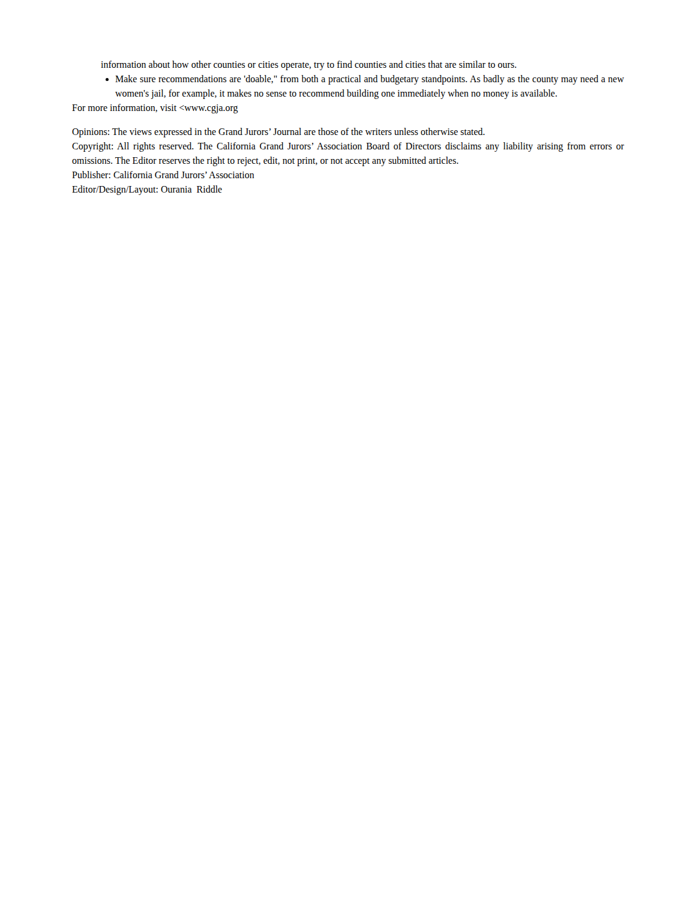information about how other counties or cities operate, try to find counties and cities that are similar to ours.
Make sure recommendations are 'doable," from both a practical and budgetary standpoints. As badly as the county may need a new women's jail, for example, it makes no sense to recommend building one immediately when no money is available.
For more information, visit <www.cgja.org
Opinions: The views expressed in the Grand Jurors’ Journal are those of the writers unless otherwise stated.
Copyright: All rights reserved. The California Grand Jurors’ Association Board of Directors disclaims any liability arising from errors or omissions. The Editor reserves the right to reject, edit, not print, or not accept any submitted articles.
Publisher: California Grand Jurors’ Association
Editor/Design/Layout: Ourania Riddle